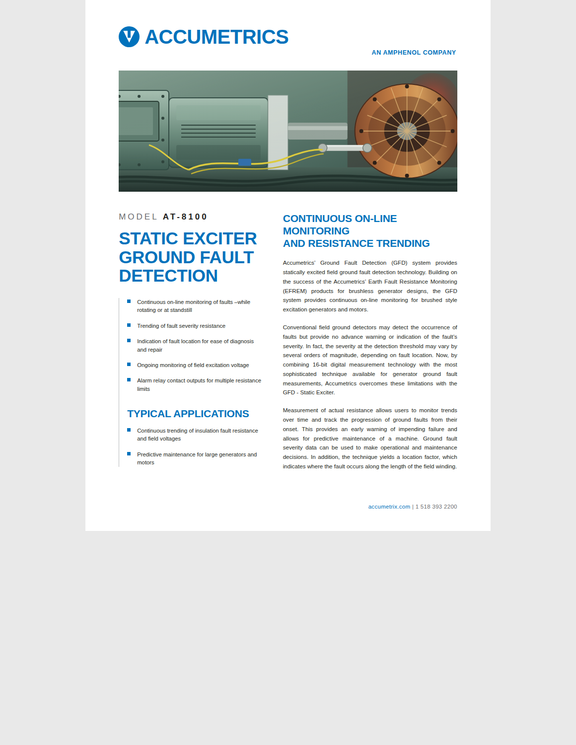ACCUMETRICS
AN AMPHENOL COMPANY
MODEL AT-8100
STATIC EXCITER
GROUND FAULT
DETECTION
Continuous on-line monitoring of faults –while rotating or at standstill
Trending of fault severity resistance
Indication of fault location for ease of diagnosis and repair
Ongoing monitoring of field excitation voltage
Alarm relay contact outputs for multiple resistance limits
TYPICAL APPLICATIONS
Continuous trending of insulation fault resistance and field voltages
Predictive maintenance for large generators and motors
CONTINUOUS ON-LINE MONITORING
AND RESISTANCE TRENDING
Accumetrics’ Ground Fault Detection (GFD) system provides statically excited field ground fault detection technology. Building on the success of the Accumetrics’ Earth Fault Resistance Monitoring (EFREM) products for brushless generator designs, the GFD system provides continuous on-line monitoring for brushed style excitation generators and motors.
Conventional field ground detectors may detect the occurrence of faults but provide no advance warning or indication of the fault’s severity. In fact, the severity at the detection threshold may vary by several orders of magnitude, depending on fault location. Now, by combining 16-bit digital measurement technology with the most sophisticated technique available for generator ground fault measurements, Accumetrics overcomes these limitations with the GFD - Static Exciter.
Measurement of actual resistance allows users to monitor trends over time and track the progression of ground faults from their onset. This provides an early warning of impending failure and allows for predictive maintenance of a machine. Ground fault severity data can be used to make operational and maintenance decisions. In addition, the technique yields a location factor, which indicates where the fault occurs along the length of the field winding.
accumetrix.com | 1 518 393 2200